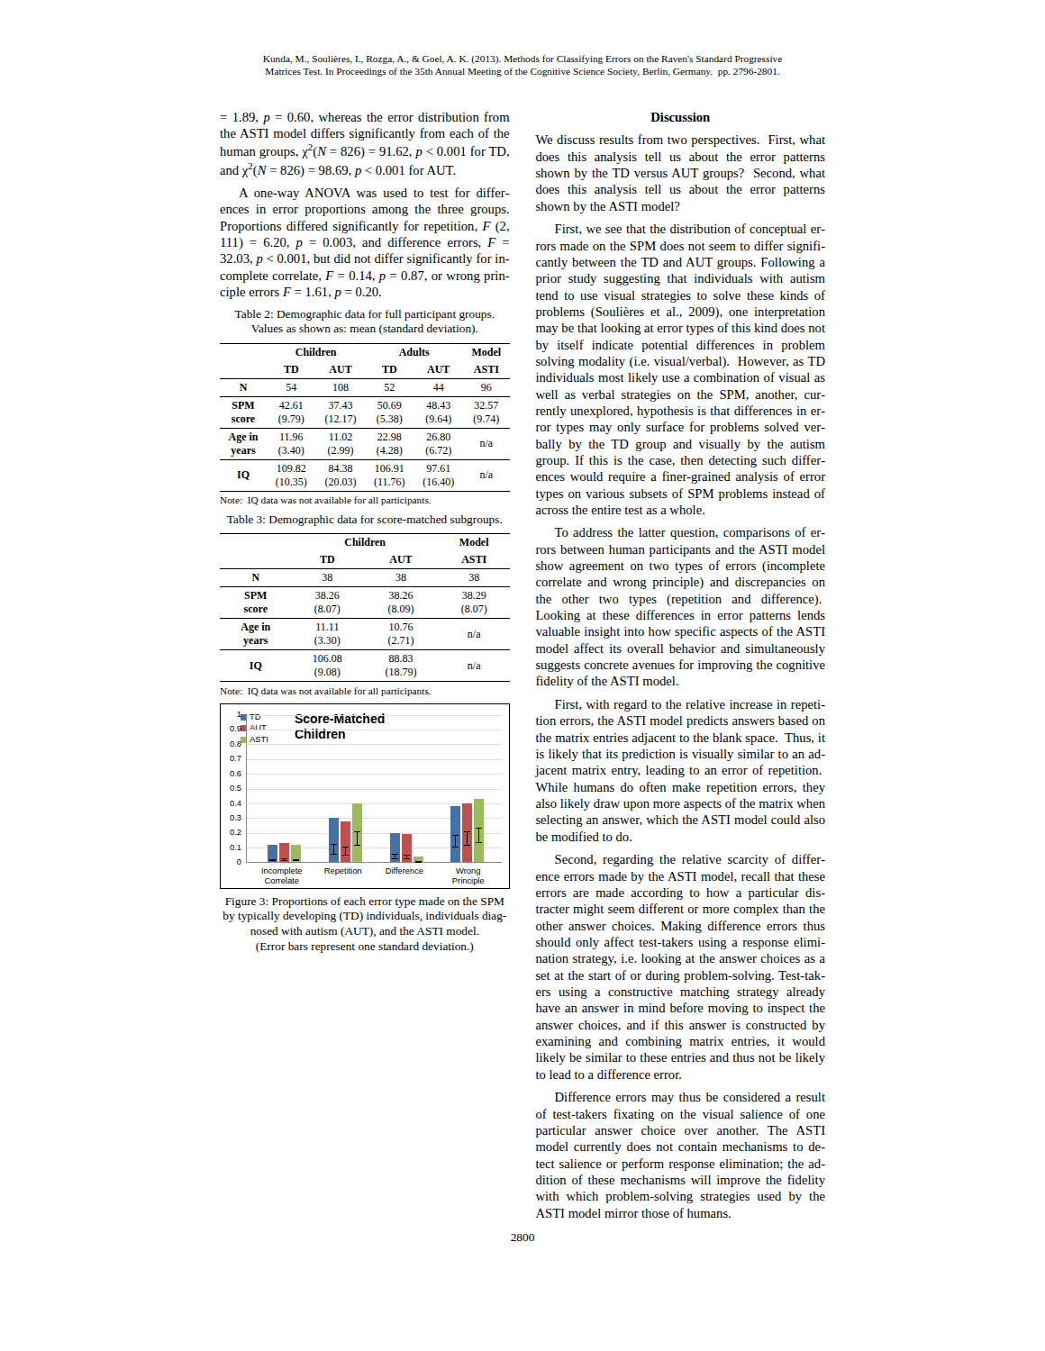Kunda, M., Soulières, I., Rozga, A., & Goel, A. K. (2013). Methods for Classifying Errors on the Raven's Standard Progressive
Matrices Test. In Proceedings of the 35th Annual Meeting of the Cognitive Science Society, Berlin, Germany. pp. 2796-2801.
= 1.89, p = 0.60, whereas the error distribution from the ASTI model differs significantly from each of the human groups, χ2(N = 826) = 91.62, p < 0.001 for TD, and χ2(N = 826) = 98.69, p < 0.001 for AUT.
A one-way ANOVA was used to test for differences in error proportions among the three groups. Proportions differed significantly for repetition, F (2, 111) = 6.20, p = 0.003, and difference errors, F = 32.03, p < 0.001, but did not differ significantly for incomplete correlate, F = 0.14, p = 0.87, or wrong principle errors F = 1.61, p = 0.20.
Table 2: Demographic data for full participant groups.
Values as shown as: mean (standard deviation).
| | Children | Adults | Model |
| --- | --- | --- | --- |
| | TD | AUT | TD | AUT | ASTI |
| N | 54 | 108 | 52 | 44 | 96 |
| SPM score | 42.61 (9.79) | 37.43 (12.17) | 50.69 (5.38) | 48.43 (9.64) | 32.57 (9.74) |
| Age in years | 11.96 (3.40) | 11.02 (2.99) | 22.98 (4.28) | 26.80 (6.72) | n/a |
| IQ | 109.82 (10.35) | 84.38 (20.03) | 106.91 (11.76) | 97.61 (16.40) | n/a |
Note: IQ data was not available for all participants.
Table 3: Demographic data for score-matched subgroups.
| | Children | Model |
| --- | --- | --- |
| | TD | AUT | ASTI |
| N | 38 | 38 | 38 |
| SPM score | 38.26 (8.07) | 38.26 (8.09) | 38.29 (8.07) |
| Age in years | 11.11 (3.30) | 10.76 (2.71) | n/a |
| IQ | 106.08 (9.08) | 88.83 (18.79) | n/a |
Note: IQ data was not available for all participants.
Score-Matched Children
TD
AUT
ASTI
1 0.9 0.8 0.7 0.6 0.5 0.4 0.3 0.2 0.1 0
Incomplete
Correlate Repetition Difference Wrong Principle
Figure 3: Proportions of each error type made on the SPM by typically developing (TD) individuals, individuals diagnosed with autism (AUT), and the ASTI model.
(Error bars represent one standard deviation.)
Discussion
We discuss results from two perspectives. First, what does this analysis tell us about the error patterns shown by the TD versus AUT groups? Second, what does this analysis tell us about the error patterns shown by the ASTI model?
First, we see that the distribution of conceptual errors made on the SPM does not seem to differ significantly between the TD and AUT groups. Following a prior study suggesting that individuals with autism tend to use visual strategies to solve these kinds of problems (Soulières et al., 2009), one interpretation may be that looking at error types of this kind does not by itself indicate potential differences in problem solving modality (i.e. visual/verbal). However, as TD individuals most likely use a combination of visual as well as verbal strategies on the SPM, another, currently unexplored, hypothesis is that differences in error types may only surface for problems solved verbally by the TD group and visually by the autism group. If this is the case, then detecting such differences would require a finer-grained analysis of error types on various subsets of SPM problems instead of across the entire test as a whole.
To address the latter question, comparisons of errors between human participants and the ASTI model show agreement on two types of errors (incomplete correlate and wrong principle) and discrepancies on the other two types (repetition and difference). Looking at these differences in error patterns lends valuable insight into how specific aspects of the ASTI model affect its overall behavior and simultaneously suggests concrete avenues for improving the cognitive fidelity of the ASTI model.
First, with regard to the relative increase in repetition errors, the ASTI model predicts answers based on the matrix entries adjacent to the blank space. Thus, it is likely that its prediction is visually similar to an adjacent matrix entry, leading to an error of repetition. While humans do often make repetition errors, they also likely draw upon more aspects of the matrix when selecting an answer, which the ASTI model could also be modified to do.
Second, regarding the relative scarcity of difference errors made by the ASTI model, recall that these errors are made according to how a particular distracter might seem different or more complex than the other answer choices. Making difference errors thus should only affect test-takers using a response elimination strategy, i.e. looking at the answer choices as a set at the start of or during problem-solving. Test-takers using a constructive matching strategy already have an answer in mind before moving to inspect the answer choices, and if this answer is constructed by examining and combining matrix entries, it would likely be similar to these entries and thus not be likely to lead to a difference error.
Difference errors may thus be considered a result of test-takers fixating on the visual salience of one particular answer choice over another. The ASTI model currently does not contain mechanisms to detect salience or perform response elimination; the addition of these mechanisms will improve the fidelity with which problem-solving strategies used by the ASTI model mirror those of humans.
2800